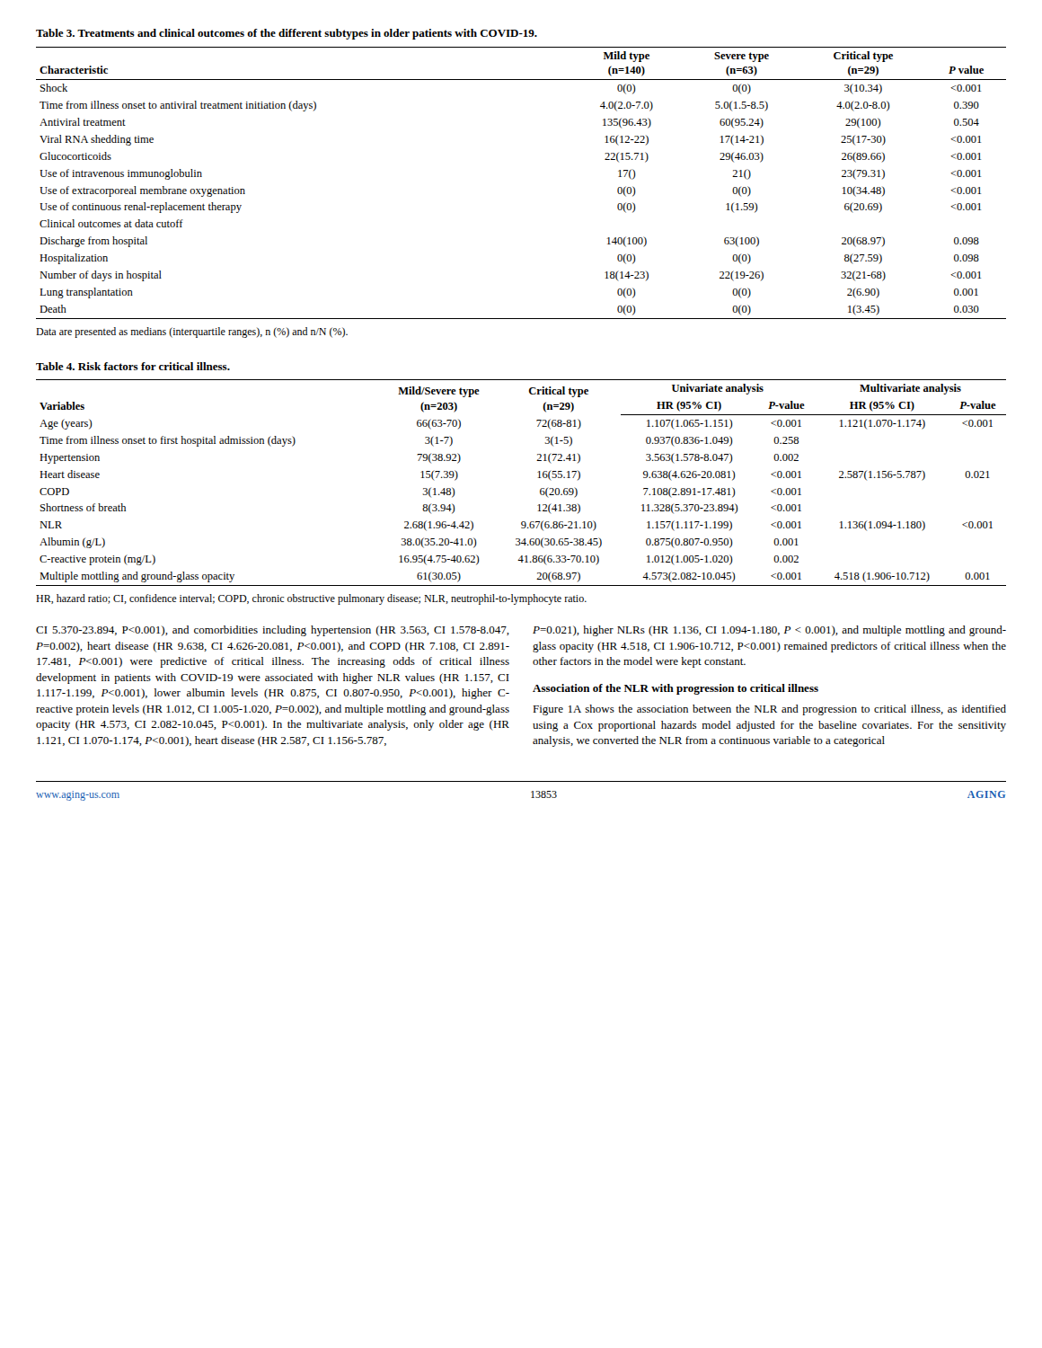Table 3. Treatments and clinical outcomes of the different subtypes in older patients with COVID-19.
| Characteristic | Mild type (n=140) | Severe type (n=63) | Critical type (n=29) | P value |
| --- | --- | --- | --- | --- |
| Shock | 0(0) | 0(0) | 3(10.34) | <0.001 |
| Time from illness onset to antiviral treatment initiation (days) | 4.0(2.0-7.0) | 5.0(1.5-8.5) | 4.0(2.0-8.0) | 0.390 |
| Antiviral treatment | 135(96.43) | 60(95.24) | 29(100) | 0.504 |
| Viral RNA shedding time | 16(12-22) | 17(14-21) | 25(17-30) | <0.001 |
| Glucocorticoids | 22(15.71) | 29(46.03) | 26(89.66) | <0.001 |
| Use of intravenous immunoglobulin | 17() | 21() | 23(79.31) | <0.001 |
| Use of extracorporeal membrane oxygenation | 0(0) | 0(0) | 10(34.48) | <0.001 |
| Use of continuous renal-replacement therapy | 0(0) | 1(1.59) | 6(20.69) | <0.001 |
| Clinical outcomes at data cutoff | | | | |
| Discharge from hospital | 140(100) | 63(100) | 20(68.97) | 0.098 |
| Hospitalization | 0(0) | 0(0) | 8(27.59) | 0.098 |
| Number of days in hospital | 18(14-23) | 22(19-26) | 32(21-68) | <0.001 |
| Lung transplantation | 0(0) | 0(0) | 2(6.90) | 0.001 |
| Death | 0(0) | 0(0) | 1(3.45) | 0.030 |
Data are presented as medians (interquartile ranges), n (%) and n/N (%).
Table 4. Risk factors for critical illness.
| Variables | Mild/Severe type (n=203) | Critical type (n=29) | Univariate analysis | Multivariate analysis |
| --- | --- | --- | --- | --- |
| HR (95% CI) | P -value | HR (95% CI) | P -value |
| Age (years) | 66(63-70) | 72(68-81) | 1.107(1.065-1.151) | <0.001 | 1.121(1.070-1.174) | <0.001 |
| Time from illness onset to first hospital admission (days) | 3(1-7) | 3(1-5) | 0.937(0.836-1.049) | 0.258 | | |
| Hypertension | 79(38.92) | 21(72.41) | 3.563(1.578-8.047) | 0.002 | | |
| Heart disease | 15(7.39) | 16(55.17) | 9.638(4.626-20.081) | <0.001 | 2.587(1.156-5.787) | 0.021 |
| COPD | 3(1.48) | 6(20.69) | 7.108(2.891-17.481) | <0.001 | | |
| Shortness of breath | 8(3.94) | 12(41.38) | 11.328(5.370-23.894) | <0.001 | | |
| NLR | 2.68(1.96-4.42) | 9.67(6.86-21.10) | 1.157(1.117-1.199) | <0.001 | 1.136(1.094-1.180) | <0.001 |
| Albumin (g/L) | 38.0(35.20-41.0) | 34.60(30.65-38.45) | 0.875(0.807-0.950) | 0.001 | | |
| C-reactive protein (mg/L) | 16.95(4.75-40.62) | 41.86(6.33-70.10) | 1.012(1.005-1.020) | 0.002 | | |
| Multiple mottling and ground-glass opacity | 61(30.05) | 20(68.97) | 4.573(2.082-10.045) | <0.001 | 4.518 (1.906-10.712) | 0.001 |
HR, hazard ratio; CI, confidence interval; COPD, chronic obstructive pulmonary disease; NLR, neutrophil-to-lymphocyte ratio.
CI 5.370-23.894, P<0.001), and comorbidities including hypertension (HR 3.563, CI 1.578-8.047, P=0.002), heart disease (HR 9.638, CI 4.626-20.081, P<0.001), and COPD (HR 7.108, CI 2.891-17.481, P<0.001) were predictive of critical illness. The increasing odds of critical illness development in patients with COVID-19 were associated with higher NLR values (HR 1.157, CI 1.117-1.199, P<0.001), lower albumin levels (HR 0.875, CI 0.807-0.950, P<0.001), higher C-reactive protein levels (HR 1.012, CI 1.005-1.020, P=0.002), and multiple mottling and ground-glass opacity (HR 4.573, CI 2.082-10.045, P<0.001). In the multivariate analysis, only older age (HR 1.121, CI 1.070-1.174, P<0.001), heart disease (HR 2.587, CI 1.156-5.787,
P=0.021), higher NLRs (HR 1.136, CI 1.094-1.180, P < 0.001), and multiple mottling and ground-glass opacity (HR 4.518, CI 1.906-10.712, P<0.001) remained predictors of critical illness when the other factors in the model were kept constant.
Association of the NLR with progression to critical illness
Figure 1A shows the association between the NLR and progression to critical illness, as identified using a Cox proportional hazards model adjusted for the baseline covariates. For the sensitivity analysis, we converted the NLR from a continuous variable to a categorical
www.aging-us.com 13853 AGING